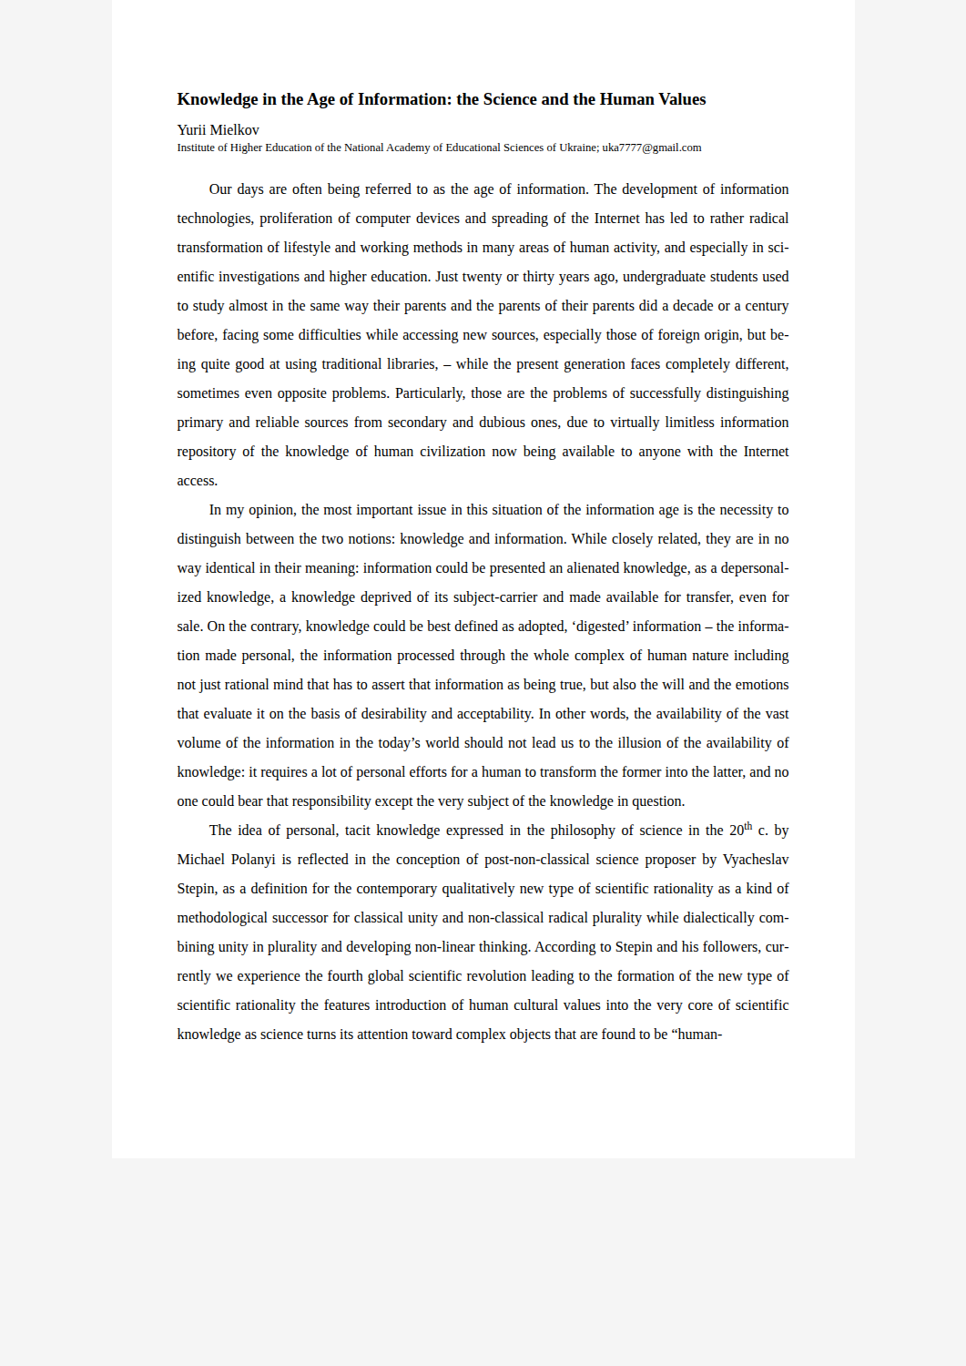Knowledge in the Age of Information: the Science and the Human Values
Yurii Mielkov
Institute of Higher Education of the National Academy of Educational Sciences of Ukraine; uka7777@gmail.com
Our days are often being referred to as the age of information. The development of information technologies, proliferation of computer devices and spreading of the Internet has led to rather radical transformation of lifestyle and working methods in many areas of human activity, and especially in scientific investigations and higher education. Just twenty or thirty years ago, undergraduate students used to study almost in the same way their parents and the parents of their parents did a decade or a century before, facing some difficulties while accessing new sources, especially those of foreign origin, but being quite good at using traditional libraries, – while the present generation faces completely different, sometimes even opposite problems. Particularly, those are the problems of successfully distinguishing primary and reliable sources from secondary and dubious ones, due to virtually limitless information repository of the knowledge of human civilization now being available to anyone with the Internet access.
In my opinion, the most important issue in this situation of the information age is the necessity to distinguish between the two notions: knowledge and information. While closely related, they are in no way identical in their meaning: information could be presented an alienated knowledge, as a depersonalized knowledge, a knowledge deprived of its subject-carrier and made available for transfer, even for sale. On the contrary, knowledge could be best defined as adopted, ‘digested’ information – the information made personal, the information processed through the whole complex of human nature including not just rational mind that has to assert that information as being true, but also the will and the emotions that evaluate it on the basis of desirability and acceptability. In other words, the availability of the vast volume of the information in the today’s world should not lead us to the illusion of the availability of knowledge: it requires a lot of personal efforts for a human to transform the former into the latter, and no one could bear that responsibility except the very subject of the knowledge in question.
The idea of personal, tacit knowledge expressed in the philosophy of science in the 20th c. by Michael Polanyi is reflected in the conception of post-non-classical science proposer by Vyacheslav Stepin, as a definition for the contemporary qualitatively new type of scientific rationality as a kind of methodological successor for classical unity and non-classical radical plurality while dialectically combining unity in plurality and developing non-linear thinking. According to Stepin and his followers, currently we experience the fourth global scientific revolution leading to the formation of the new type of scientific rationality the features introduction of human cultural values into the very core of scientific knowledge as science turns its attention toward complex objects that are found to be “human-